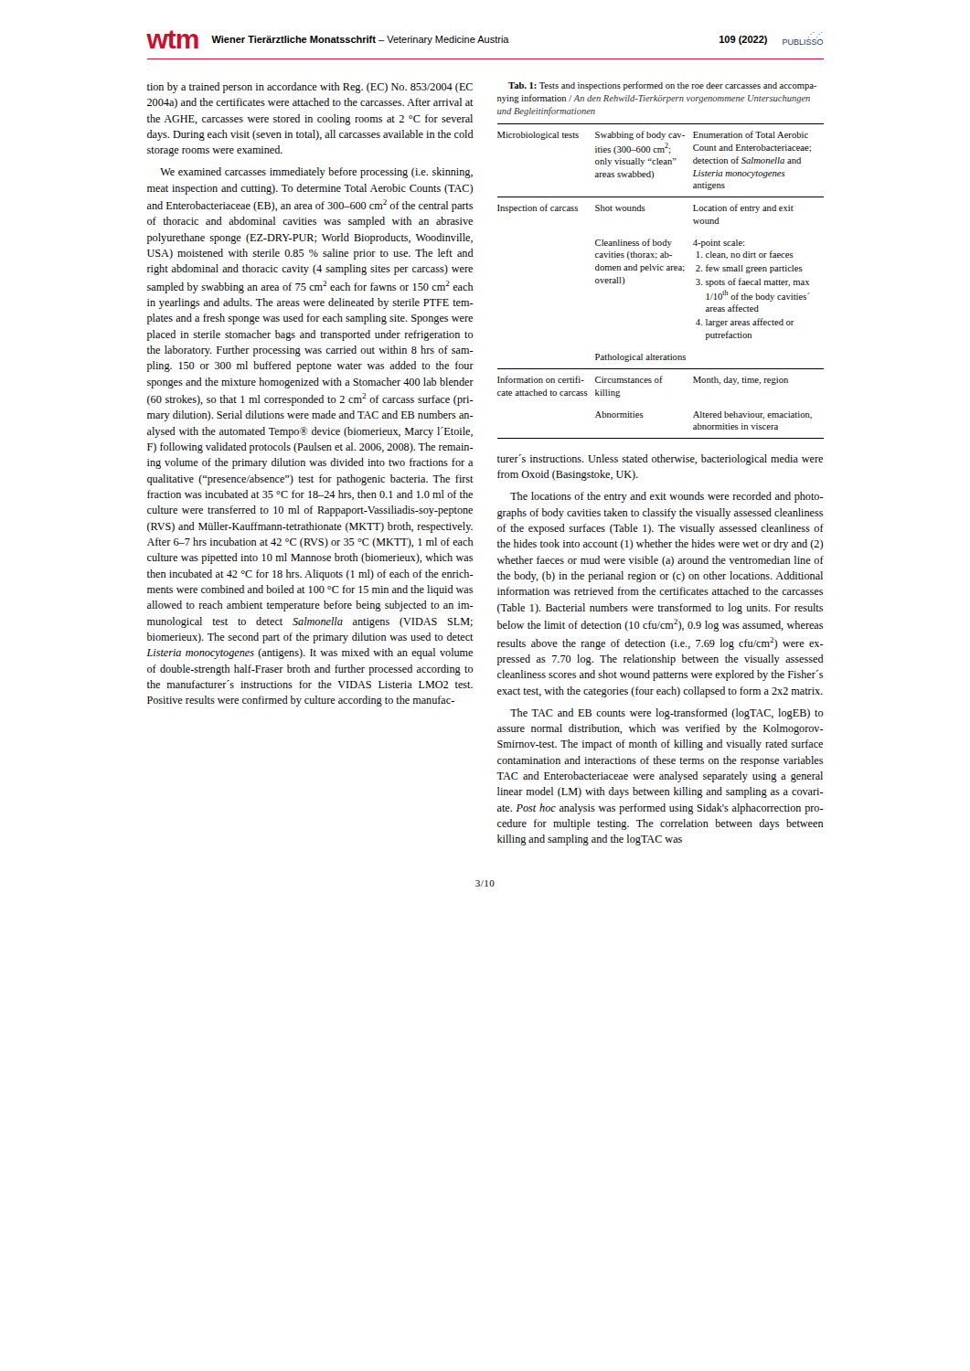wtm
Wiener Tierärztliche Monatsschrift – Veterinary Medicine Austria
109 (2022)
⋰⋰PUBLISSO
tion by a trained person in accordance with Reg. (EC) No. 853/2004 (EC 2004a) and the certificates were attached to the carcasses. After arrival at the AGHE, carcasses were stored in cooling rooms at 2 °C for several days. During each visit (seven in total), all carcasses available in the cold storage rooms were examined.
We examined carcasses immediately before processing (i.e. skinning, meat inspection and cutting). To determine Total Aerobic Counts (TAC) and Enterobacteriaceae (EB), an area of 300–600 cm2 of the central parts of thoracic and abdominal cavities was sampled with an abrasive polyurethane sponge (EZ-DRY-PUR; World Bioproducts, Woodinville, USA) moistened with sterile 0.85 % saline prior to use. The left and right abdominal and thoracic cavity (4 sampling sites per carcass) were sampled by swabbing an area of 75 cm2 each for fawns or 150 cm2 each in yearlings and adults. The areas were delineated by sterile PTFE templates and a fresh sponge was used for each sampling site. Sponges were placed in sterile stomacher bags and transported under refrigeration to the laboratory. Further processing was carried out within 8 hrs of sampling. 150 or 300 ml buffered peptone water was added to the four sponges and the mixture homogenized with a Stomacher 400 lab blender (60 strokes), so that 1 ml corresponded to 2 cm2 of carcass surface (primary dilution). Serial dilutions were made and TAC and EB numbers analysed with the automated Tempo® device (biomerieux, Marcy l´Etoile, F) following validated protocols (Paulsen et al. 2006, 2008). The remaining volume of the primary dilution was divided into two fractions for a qualitative (“presence/absence”) test for pathogenic bacteria. The first fraction was incubated at 35 °C for 18–24 hrs, then 0.1 and 1.0 ml of the culture were transferred to 10 ml of Rappaport-Vassiliadis-soy-peptone (RVS) and Müller-Kauffmann-tetrathionate (MKTT) broth, respectively. After 6–7 hrs incubation at 42 °C (RVS) or 35 °C (MKTT), 1 ml of each culture was pipetted into 10 ml Mannose broth (biomerieux), which was then incubated at 42 °C for 18 hrs. Aliquots (1 ml) of each of the enrichments were combined and boiled at 100 °C for 15 min and the liquid was allowed to reach ambient temperature before being subjected to an immunological test to detect Salmonella antigens (VIDAS SLM; biomerieux). The second part of the primary dilution was used to detect Listeria monocytogenes (antigens). It was mixed with an equal volume of double-strength half-Fraser broth and further processed according to the manufacturer´s instructions for the VIDAS Listeria LMO2 test. Positive results were confirmed by culture according to the manufac-
Tab. 1: Tests and inspections performed on the roe deer carcasses and accompanying information / An den Rehwild-Tierkörpern vorgenommene Untersuchungen und Begleitinformationen
| Microbiological tests | Swabbing of body cavities (300–600 cm 2 ; only visually “clean” areas swabbed) | Enumeration of Total Aerobic Count and Enterobacteriaceae; detection of Salmonella and Listeria monocytogenes antigens |
| Inspection of carcass | Shot wounds | Location of entry and exit wound |
| | Cleanliness of body cavities (thorax; abdomen and pelvic area; overall) | 4-point scale: clean, no dirt or faeces few small green particles spots of faecal matter, max 1/10 th of the body cavities´ areas affected larger areas affected or putrefaction |
| | Pathological alterations | |
| Information on certificate attached to carcass | Circumstances of killing | Month, day, time, region |
| | Abnormities | Altered behaviour, emaciation, abnormities in viscera |
turer´s instructions. Unless stated otherwise, bacteriological media were from Oxoid (Basingstoke, UK).
The locations of the entry and exit wounds were recorded and photographs of body cavities taken to classify the visually assessed cleanliness of the exposed surfaces (Table 1). The visually assessed cleanliness of the hides took into account (1) whether the hides were wet or dry and (2) whether faeces or mud were visible (a) around the ventromedian line of the body, (b) in the perianal region or (c) on other locations. Additional information was retrieved from the certificates attached to the carcasses (Table 1). Bacterial numbers were transformed to log units. For results below the limit of detection (10 cfu/cm2), 0.9 log was assumed, whereas results above the range of detection (i.e., 7.69 log cfu/cm2) were expressed as 7.70 log. The relationship between the visually assessed cleanliness scores and shot wound patterns were explored by the Fisher´s exact test, with the categories (four each) collapsed to form a 2x2 matrix.
The TAC and EB counts were log-transformed (logTAC, logEB) to assure normal distribution, which was verified by the Kolmogorov-Smirnov-test. The impact of month of killing and visually rated surface contamination and interactions of these terms on the response variables TAC and Enterobacteriaceae were analysed separately using a general linear model (LM) with days between killing and sampling as a covariate. Post hoc analysis was performed using Sidak's alphacorrection procedure for multiple testing. The correlation between days between killing and sampling and the logTAC was
3/10